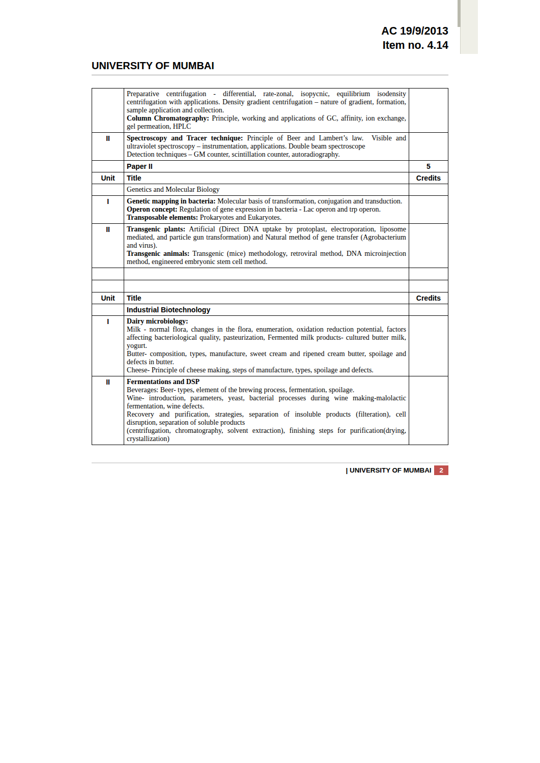AC 19/9/2013
Item no. 4.14
UNIVERSITY OF MUMBAI
| | Preparative centrifugation - differential, rate-zonal, isopycnic, equilibrium isodensity centrifugation with applications. Density gradient centrifugation – nature of gradient, formation, sample application and collection. Column Chromatography: Principle, working and applications of GC, affinity, ion exchange, gel permeation, HPLC | |
| II | Spectroscopy and Tracer technique: Principle of Beer and Lambert’s law. Visible and ultraviolet spectroscopy – instrumentation, applications. Double beam spectroscope Detection techniques – GM counter, scintillation counter, autoradiography. | |
| | Paper II | 5 |
| Unit | Title | Credits |
| | Genetics and Molecular Biology | |
| I | Genetic mapping in bacteria: Molecular basis of transformation, conjugation and transduction. Operon concept: Regulation of gene expression in bacteria - Lac operon and trp operon. Transposable elements: Prokaryotes and Eukaryotes. | |
| II | Transgenic plants: Artificial (Direct DNA uptake by protoplast, electroporation, liposome mediated, and particle gun transformation) and Natural method of gene transfer (Agrobacterium and virus). Transgenic animals: Transgenic (mice) methodology, retroviral method, DNA microinjection method, engineered embryonic stem cell method. | |
| Unit | Title | Credits |
| | Industrial Biotechnology | |
| I | Dairy microbiology: Milk - normal flora, changes in the flora, enumeration, oxidation reduction potential, factors affecting bacteriological quality, pasteurization, Fermented milk products- cultured butter milk, yogurt. Butter- composition, types, manufacture, sweet cream and ripened cream butter, spoilage and defects in butter. Cheese- Principle of cheese making, steps of manufacture, types, spoilage and defects. | |
| II | Fermentations and DSP Beverages: Beer- types, element of the brewing process, fermentation, spoilage. Wine- introduction, parameters, yeast, bacterial processes during wine making-malolactic fermentation, wine defects. Recovery and purification, strategies, separation of insoluble products (filteration), cell disruption, separation of soluble products (centrifugation, chromatography, solvent extraction), finishing steps for purification(drying, crystallization) | |
| UNIVERSITY OF MUMBAI 2